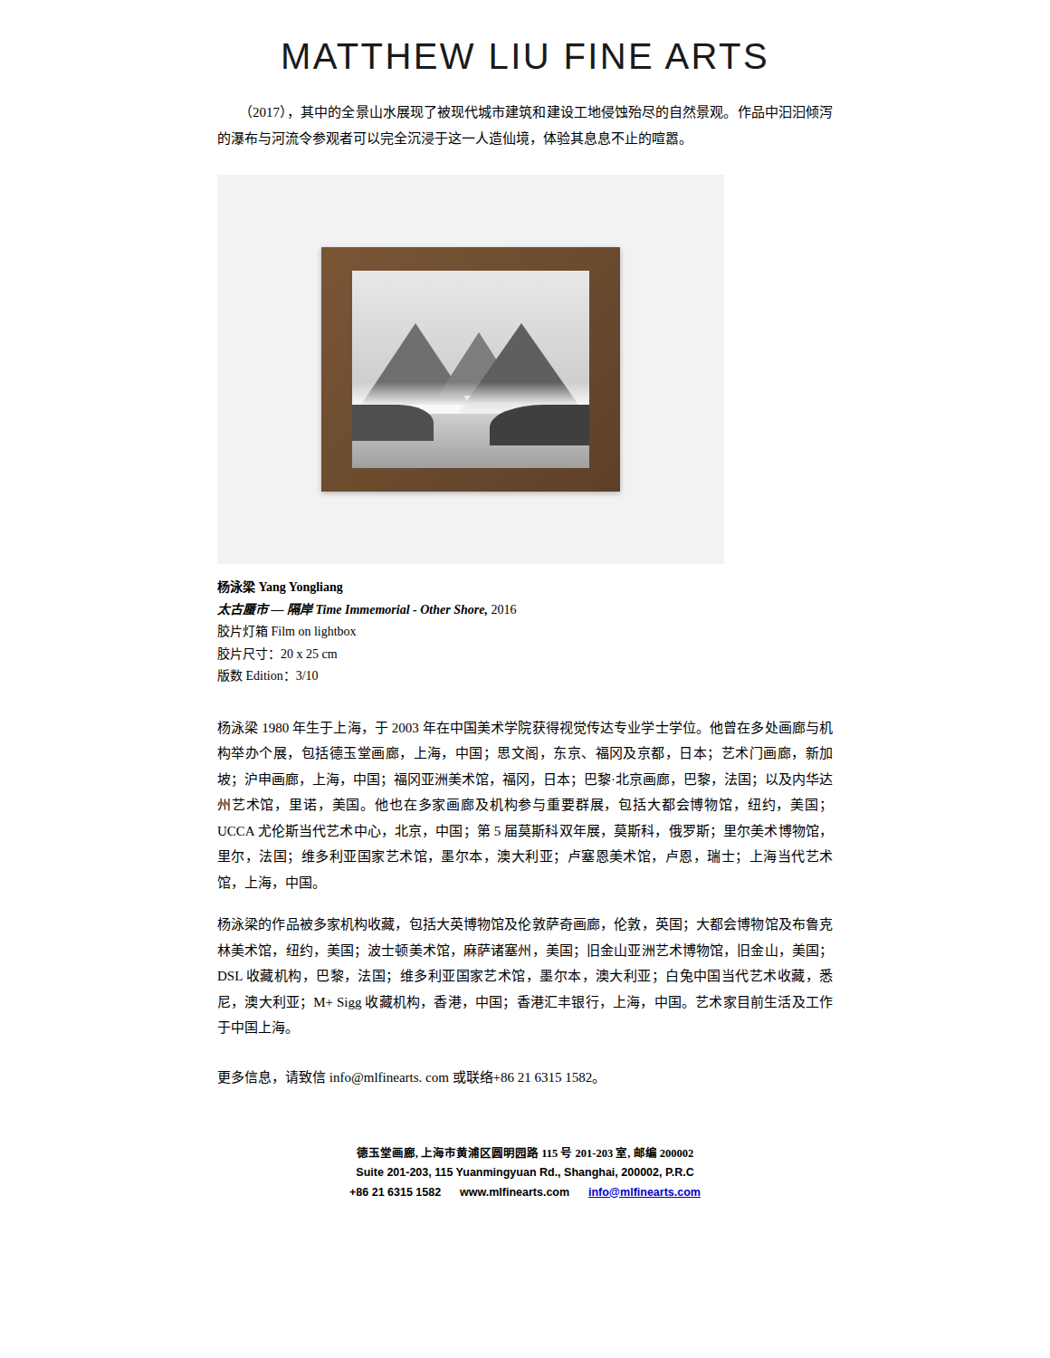MATTHEW LIU FINE ARTS
（2017），其中的全景山水展现了被现代城市建筑和建设工地侵蚀殆尽的自然景观。作品中汩汩倾泻的瀑布与河流令参观者可以完全沉浸于这一人造仙境，体验其息息不止的喧嚣。
杨泳梁 Yang Yongliang 太古蜃市 — 隔岸 Time Immemorial - Other Shore, 2016 胶片灯箱 Film on lightbox 胶片尺寸：20 x 25 cm 版数 Edition：3/10
杨泳梁 1980 年生于上海，于 2003 年在中国美术学院获得视觉传达专业学士学位。他曾在多处画廊与机构举办个展，包括德玉堂画廊，上海，中国；思文阁，东京、福冈及京都，日本；艺术门画廊，新加坡；沪申画廊，上海，中国；福冈亚洲美术馆，福冈，日本；巴黎·北京画廊，巴黎，法国；以及内华达州艺术馆，里诺，美国。他也在多家画廊及机构参与重要群展，包括大都会博物馆，纽约，美国；UCCA 尤伦斯当代艺术中心，北京，中国；第 5 届莫斯科双年展，莫斯科，俄罗斯；里尔美术博物馆，里尔，法国；维多利亚国家艺术馆，墨尔本，澳大利亚；卢塞恩美术馆，卢恩，瑞士；上海当代艺术馆，上海，中国。
杨泳梁的作品被多家机构收藏，包括大英博物馆及伦敦萨奇画廊，伦敦，英国；大都会博物馆及布鲁克林美术馆，纽约，美国；波士顿美术馆，麻萨诸塞州，美国；旧金山亚洲艺术博物馆，旧金山，美国；DSL 收藏机构，巴黎，法国；维多利亚国家艺术馆，墨尔本，澳大利亚；白兔中国当代艺术收藏，悉尼，澳大利亚；M+ Sigg 收藏机构，香港，中国；香港汇丰银行，上海，中国。艺术家目前生活及工作于中国上海。
更多信息，请致信 info@mlfinearts. com 或联络+86 21 6315 1582。
德玉堂画廊, 上海市黄浦区圆明园路 115 号 201-203 室, 邮编 200002
Suite 201-203, 115 Yuanmingyuan Rd., Shanghai, 200002, P.R.C
+86 21 6315 1582 www.mlfinearts.com info@mlfinearts.com